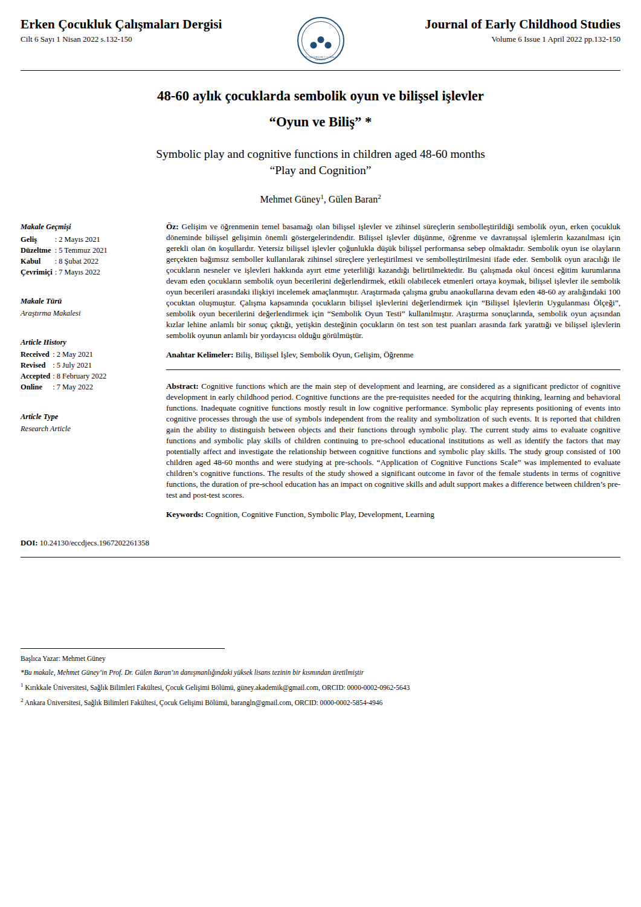Erken Çocukluk Çalışmaları Dergisi
Cilt 6 Sayı 1 Nisan 2022 s.132-150
ERKEN ÇOCUKLUK ÇALIŞMALARI DERGİSİ
Journal of Early Childhood Studies
Volume 6 Issue 1 April 2022 pp.132-150
48-60 aylık çocuklarda sembolik oyun ve bilişsel işlevler “Oyun ve Biliş” *
Symbolic play and cognitive functions in children aged 48-60 months
“Play and Cognition”
Mehmet Güney1, Gülen Baran2
Makale Geçmişi
| Geliş | : 2 Mayıs 2021 |
| Düzeltme | : 5 Temmuz 2021 |
| Kabul | : 8 Şubat 2022 |
| Çevrimiçi | : 7 Mayıs 2022 |
Makale Türü
Araştırma Makalesi
Article History
| Received | : 2 May 2021 |
| Revised | : 5 July 2021 |
| Accepted | : 8 February 2022 |
| Online | : 7 May 2022 |
Article Type
Research Article
Öz: Gelişim ve öğrenmenin temel basamağı olan bilişsel işlevler ve zihinsel süreçlerin sembolleştirildiği sembolik oyun, erken çocukluk döneminde bilişsel gelişimin önemli göstergelerindendir. Bilişsel işlevler düşünme, öğrenme ve davranışsal işlemlerin kazanılması için gerekli olan ön koşullardır. Yetersiz bilişsel işlevler çoğunlukla düşük bilişsel performansa sebep olmaktadır. Sembolik oyun ise olayların gerçekten bağımsız semboller kullanılarak zihinsel süreçlere yerleştirilmesi ve sembolleştirilmesini ifade eder. Sembolik oyun aracılığı ile çocukların nesneler ve işlevleri hakkında ayırt etme yeterliliği kazandığı belirtilmektedir. Bu çalışmada okul öncesi eğitim kurumlarına devam eden çocukların sembolik oyun becerilerini değerlendirmek, etkili olabilecek etmenleri ortaya koymak, bilişsel işlevler ile sembolik oyun becerileri arasındaki ilişkiyi incelemek amaçlanmıştır. Araştırmada çalışma grubu anaokullarına devam eden 48-60 ay aralığındaki 100 çocuktan oluşmuştur. Çalışma kapsamında çocukların bilişsel işlevlerini değerlendirmek için “Bilişsel İşlevlerin Uygulanması Ölçeği”, sembolik oyun becerilerini değerlendirmek için “Sembolik Oyun Testi” kullanılmıştır. Araştırma sonuçlarında, sembolik oyun açısından kızlar lehine anlamlı bir sonuç çıktığı, yetişkin desteğinin çocukların ön test son test puanları arasında fark yarattığı ve bilişsel işlevlerin sembolik oyunun anlamlı bir yordayıcısı olduğu görülmüştür.
Anahtar Kelimeler: Biliş, Bilişsel İşlev, Sembolik Oyun, Gelişim, Öğrenme
Abstract: Cognitive functions which are the main step of development and learning, are considered as a significant predictor of cognitive development in early childhood period. Cognitive functions are the pre-requisites needed for the acquiring thinking, learning and behavioral functions. Inadequate cognitive functions mostly result in low cognitive performance. Symbolic play represents positioning of events into cognitive processes through the use of symbols independent from the reality and symbolization of such events. It is reported that children gain the ability to distinguish between objects and their functions through symbolic play. The current study aims to evaluate cognitive functions and symbolic play skills of children continuing to pre-school educational institutions as well as identify the factors that may potentially affect and investigate the relationship between cognitive functions and symbolic play skills. The study group consisted of 100 children aged 48-60 months and were studying at pre-schools. “Application of Cognitive Functions Scale” was implemented to evaluate children’s cognitive functions. The results of the study showed a significant outcome in favor of the female students in terms of cognitive functions, the duration of pre-school education has an impact on cognitive skills and adult support makes a difference between children’s pre-test and post-test scores.
Keywords: Cognition, Cognitive Function, Symbolic Play, Development, Learning
DOI: 10.24130/eccdjecs.1967202261358
Başlıca Yazar: Mehmet Güney
*Bu makale, Mehmet Güney’in Prof. Dr. Gülen Baran’ın danışmanlığındaki yüksek lisans tezinin bir kısmından üretilmiştir
1 Kırıkkale Üniversitesi, Sağlık Bilimleri Fakültesi, Çocuk Gelişimi Bölümü, güney.akademik@gmail.com, ORCID: 0000-0002-0962-5643
2 Ankara Üniversitesi, Sağlık Bilimleri Fakültesi, Çocuk Gelişimi Bölümü, barangln@gmail.com, ORCID: 0000-0002-5854-4946